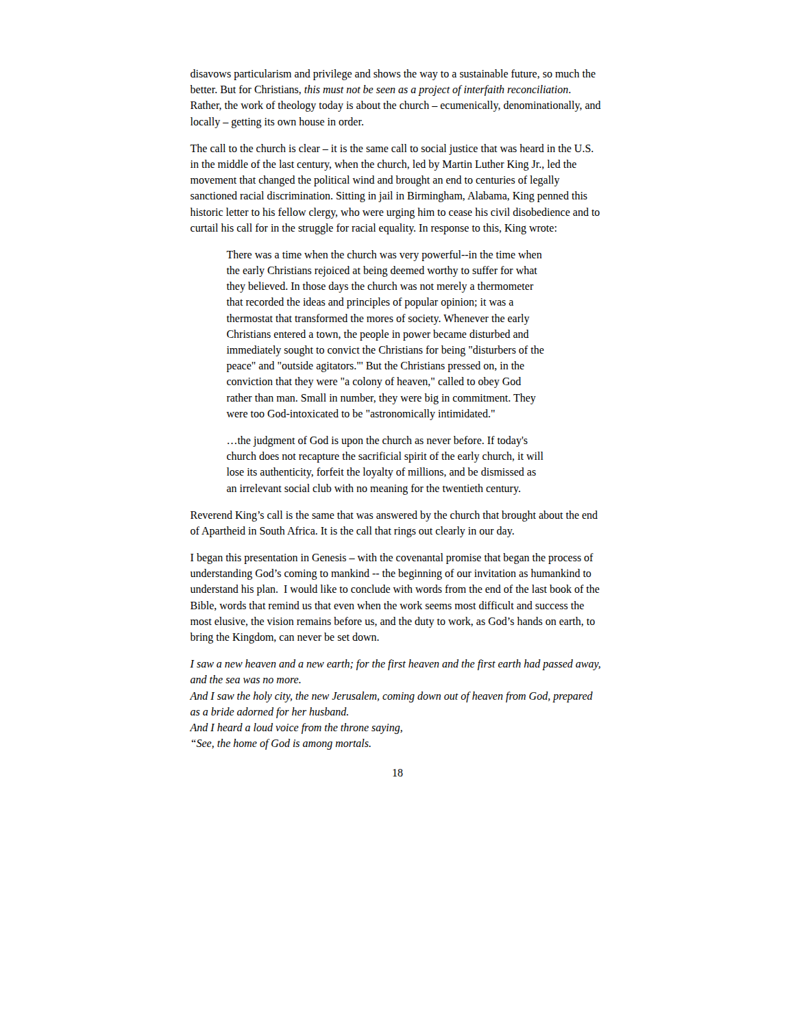disavows particularism and privilege and shows the way to a sustainable future, so much the better. But for Christians, this must not be seen as a project of interfaith reconciliation. Rather, the work of theology today is about the church – ecumenically, denominationally, and locally – getting its own house in order.
The call to the church is clear – it is the same call to social justice that was heard in the U.S. in the middle of the last century, when the church, led by Martin Luther King Jr., led the movement that changed the political wind and brought an end to centuries of legally sanctioned racial discrimination. Sitting in jail in Birmingham, Alabama, King penned this historic letter to his fellow clergy, who were urging him to cease his civil disobedience and to curtail his call for in the struggle for racial equality. In response to this, King wrote:
There was a time when the church was very powerful--in the time when the early Christians rejoiced at being deemed worthy to suffer for what they believed. In those days the church was not merely a thermometer that recorded the ideas and principles of popular opinion; it was a thermostat that transformed the mores of society. Whenever the early Christians entered a town, the people in power became disturbed and immediately sought to convict the Christians for being "disturbers of the peace" and "outside agitators."' But the Christians pressed on, in the conviction that they were "a colony of heaven," called to obey God rather than man. Small in number, they were big in commitment. They were too God-intoxicated to be "astronomically intimidated."
…the judgment of God is upon the church as never before. If today's church does not recapture the sacrificial spirit of the early church, it will lose its authenticity, forfeit the loyalty of millions, and be dismissed as an irrelevant social club with no meaning for the twentieth century.
Reverend King’s call is the same that was answered by the church that brought about the end of Apartheid in South Africa. It is the call that rings out clearly in our day.
I began this presentation in Genesis – with the covenantal promise that began the process of understanding God’s coming to mankind -- the beginning of our invitation as humankind to understand his plan. I would like to conclude with words from the end of the last book of the Bible, words that remind us that even when the work seems most difficult and success the most elusive, the vision remains before us, and the duty to work, as God’s hands on earth, to bring the Kingdom, can never be set down.
I saw a new heaven and a new earth; for the first heaven and the first earth had passed away, and the sea was no more.
And I saw the holy city, the new Jerusalem, coming down out of heaven from God, prepared as a bride adorned for her husband.
And I heard a loud voice from the throne saying,
“See, the home of God is among mortals.
18